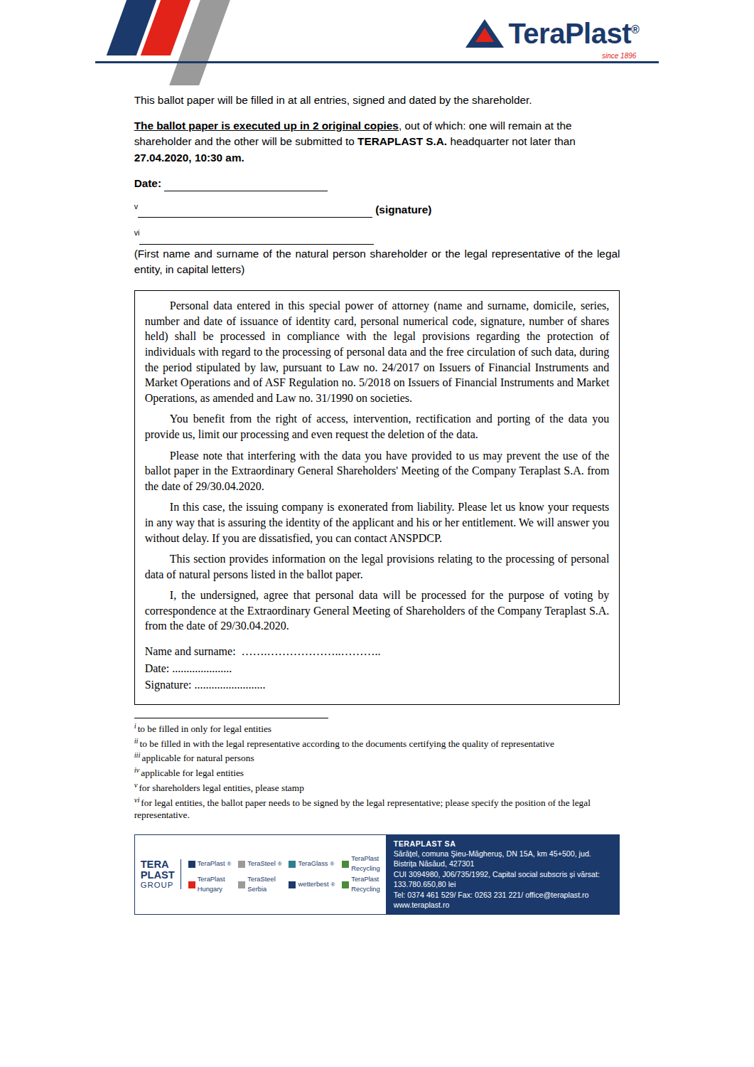TeraPlast® since 1896
This ballot paper will be filled in at all entries, signed and dated by the shareholder.
The ballot paper is executed up in 2 original copies, out of which: one will remain at the shareholder and the other will be submitted to TERAPLAST S.A. headquarter not later than 27.04.2020, 10:30 am.
Date:
v (signature)
vi
(First name and surname of the natural person shareholder or the legal representative of the legal entity, in capital letters)
Personal data entered in this special power of attorney (name and surname, domicile, series, number and date of issuance of identity card, personal numerical code, signature, number of shares held) shall be processed in compliance with the legal provisions regarding the protection of individuals with regard to the processing of personal data and the free circulation of such data, during the period stipulated by law, pursuant to Law no. 24/2017 on Issuers of Financial Instruments and Market Operations and of ASF Regulation no. 5/2018 on Issuers of Financial Instruments and Market Operations, as amended and Law no. 31/1990 on societies.
You benefit from the right of access, intervention, rectification and porting of the data you provide us, limit our processing and even request the deletion of the data.
Please note that interfering with the data you have provided to us may prevent the use of the ballot paper in the Extraordinary General Shareholders' Meeting of the Company Teraplast S.A. from the date of 29/30.04.2020.
In this case, the issuing company is exonerated from liability. Please let us know your requests in any way that is assuring the identity of the applicant and his or her entitlement. We will answer you without delay. If you are dissatisfied, you can contact ANSPDCP.
This section provides information on the legal provisions relating to the processing of personal data of natural persons listed in the ballot paper.
I, the undersigned, agree that personal data will be processed for the purpose of voting by correspondence at the Extraordinary General Meeting of Shareholders of the Company Teraplast S.A. from the date of 29/30.04.2020.
Name and surname: …….………………..………..
Date: .....................
Signature: .........................
ito be filled in only for legal entities
iito be filled in with the legal representative according to the documents certifying the quality of representative
iiiapplicable for natural persons
ivapplicable for legal entities
vfor shareholders legal entities, please stamp
vifor legal entities, the ballot paper needs to be signed by the legal representative; please specify the position of the legal representative.
TERA PLAST GROUP
TeraPlast®
TeraSteel®
TeraGlass®
TeraPlast
Recycling
TeraPlast
Hungary
TeraSteel
Serbia
wetterbest®
TeraPlast
Recycling
TERAPLAST SA
Sărățel, comuna Şieu-Măgheruș, DN 15A, km 45+500, jud. Bistrița Năsăud, 427301
CUI 3094980, J06/735/1992, Capital social subscris și vărsat: 133.780.650,80 lei
Tel: 0374 461 529/ Fax: 0263 231 221/ office@teraplast.ro
www.teraplast.ro